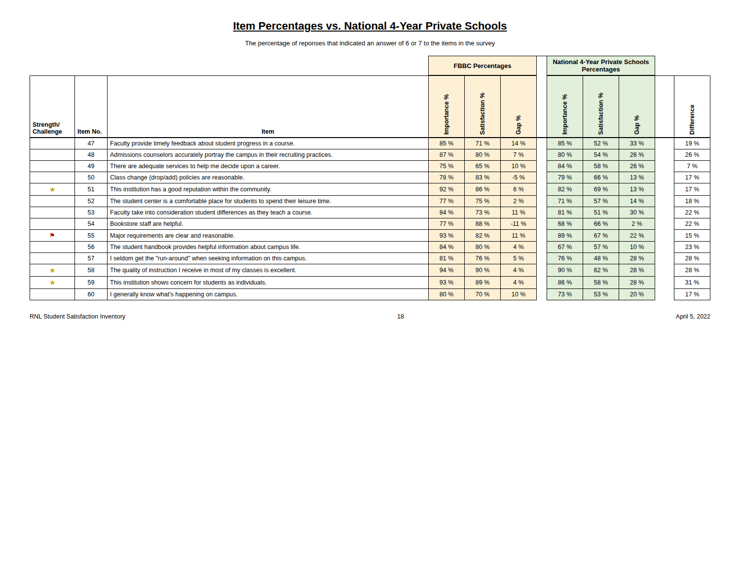Item Percentages vs. National 4-Year Private Schools
The percentage of reponses that indicated an answer of 6 or 7 to the items in the survey
| | | | FBBC Percentages | | National 4-Year Private Schools Percentages | | |
| Strength/ Challenge | Item No. | Item | Importance % | Satisfaction % | Gap % | | Importance % | Satisfaction % | Gap % | | Difference |
| | 47 | Faculty provide timely feedback about student progress in a course. | 85 % | 71 % | 14 % | | 85 % | 52 % | 33 % | | 19 % |
| | 48 | Admissions counselors accurately portray the campus in their recruiting practices. | 87 % | 80 % | 7 % | | 80 % | 54 % | 26 % | | 26 % |
| | 49 | There are adequate services to help me decide upon a career. | 75 % | 65 % | 10 % | | 84 % | 58 % | 26 % | | 7 % |
| | 50 | Class change (drop/add) policies are reasonable. | 78 % | 83 % | -5 % | | 79 % | 66 % | 13 % | | 17 % |
| ★ | 51 | This institution has a good reputation within the community. | 92 % | 86 % | 6 % | | 82 % | 69 % | 13 % | | 17 % |
| | 52 | The student center is a comfortable place for students to spend their leisure time. | 77 % | 75 % | 2 % | | 71 % | 57 % | 14 % | | 18 % |
| | 53 | Faculty take into consideration student differences as they teach a course. | 84 % | 73 % | 11 % | | 81 % | 51 % | 30 % | | 22 % |
| | 54 | Bookstore staff are helpful. | 77 % | 88 % | -11 % | | 68 % | 66 % | 2 % | | 22 % |
| ⚑ | 55 | Major requirements are clear and reasonable. | 93 % | 82 % | 11 % | | 89 % | 67 % | 22 % | | 15 % |
| | 56 | The student handbook provides helpful information about campus life. | 84 % | 80 % | 4 % | | 67 % | 57 % | 10 % | | 23 % |
| | 57 | I seldom get the "run-around" when seeking information on this campus. | 81 % | 76 % | 5 % | | 76 % | 48 % | 28 % | | 28 % |
| ★ | 58 | The quality of instruction I receive in most of my classes is excellent. | 94 % | 90 % | 4 % | | 90 % | 62 % | 28 % | | 28 % |
| ★ | 59 | This institution shows concern for students as individuals. | 93 % | 89 % | 4 % | | 86 % | 58 % | 28 % | | 31 % |
| | 60 | I generally know what's happening on campus. | 80 % | 70 % | 10 % | | 73 % | 53 % | 20 % | | 17 % |
RNL Student Satisfaction Inventory 18 April 5, 2022